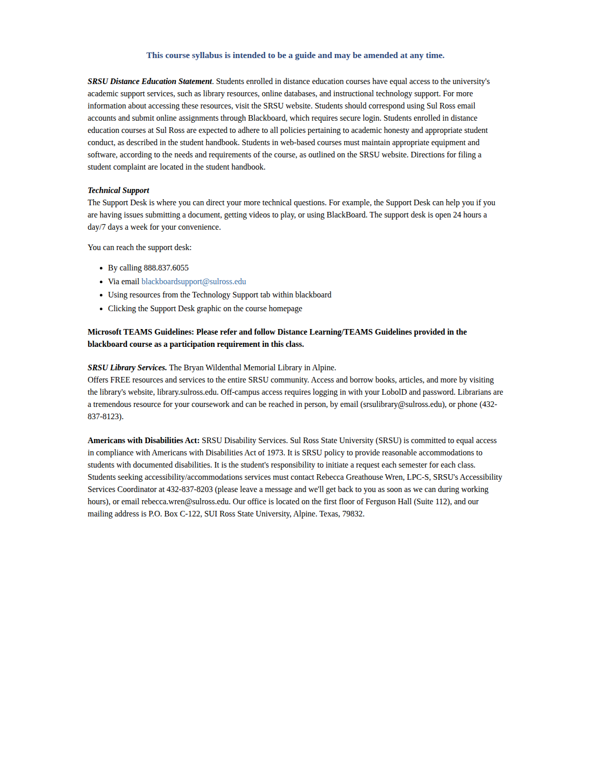This course syllabus is intended to be a guide and may be amended at any time.
SRSU Distance Education Statement. Students enrolled in distance education courses have equal access to the university's academic support services, such as library resources, online databases, and instructional technology support. For more information about accessing these resources, visit the SRSU website. Students should correspond using Sul Ross email accounts and submit online assignments through Blackboard, which requires secure login. Students enrolled in distance education courses at Sul Ross are expected to adhere to all policies pertaining to academic honesty and appropriate student conduct, as described in the student handbook. Students in web-based courses must maintain appropriate equipment and software, according to the needs and requirements of the course, as outlined on the SRSU website. Directions for filing a student complaint are located in the student handbook.
Technical Support
The Support Desk is where you can direct your more technical questions. For example, the Support Desk can help you if you are having issues submitting a document, getting videos to play, or using BlackBoard. The support desk is open 24 hours a day/7 days a week for your convenience.
You can reach the support desk:
By calling 888.837.6055
Via email blackboardsupport@sulross.edu
Using resources from the Technology Support tab within blackboard
Clicking the Support Desk graphic on the course homepage
Microsoft TEAMS Guidelines: Please refer and follow Distance Learning/TEAMS Guidelines provided in the blackboard course as a participation requirement in this class.
SRSU Library Services. The Bryan Wildenthal Memorial Library in Alpine.
Offers FREE resources and services to the entire SRSU community. Access and borrow books, articles, and more by visiting the library's website, library.sulross.edu. Off-campus access requires logging in with your LobolD and password. Librarians are a tremendous resource for your coursework and can be reached in person, by email (srsulibrary@sulross.edu), or phone (432-837-8123).
Americans with Disabilities Act: SRSU Disability Services. Sul Ross State University (SRSU) is committed to equal access in compliance with Americans with Disabilities Act of 1973. It is SRSU policy to provide reasonable accommodations to students with documented disabilities. It is the student's responsibility to initiate a request each semester for each class. Students seeking accessibility/accommodations services must contact Rebecca Greathouse Wren, LPC-S, SRSU's Accessibility Services Coordinator at 432-837-8203 (please leave a message and we'll get back to you as soon as we can during working hours), or email rebecca.wren@sulross.edu. Our office is located on the first floor of Ferguson Hall (Suite 112), and our mailing address is P.O. Box C-122, SUI Ross State University, Alpine. Texas, 79832.